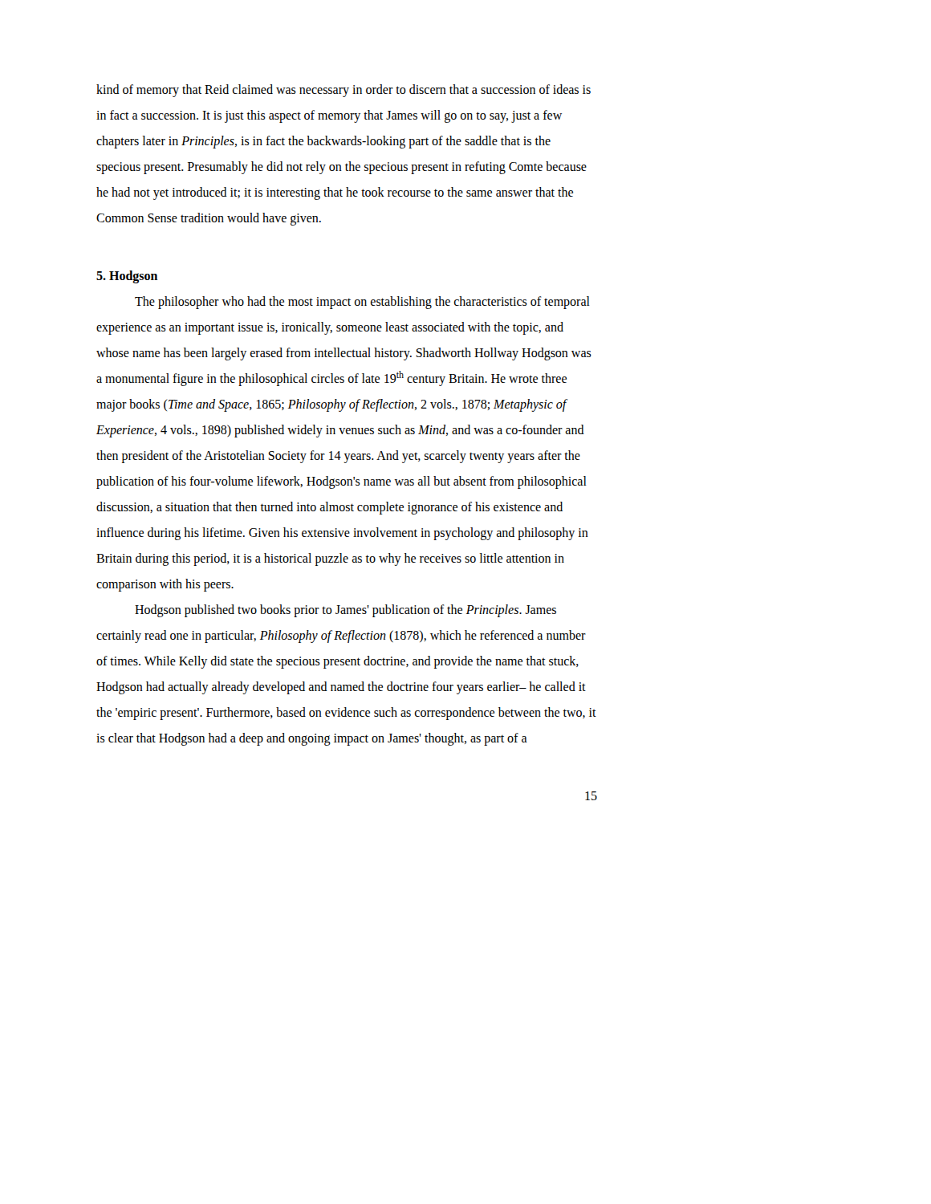kind of memory that Reid claimed was necessary in order to discern that a succession of ideas is in fact a succession. It is just this aspect of memory that James will go on to say, just a few chapters later in Principles, is in fact the backwards-looking part of the saddle that is the specious present. Presumably he did not rely on the specious present in refuting Comte because he had not yet introduced it; it is interesting that he took recourse to the same answer that the Common Sense tradition would have given.
5. Hodgson
The philosopher who had the most impact on establishing the characteristics of temporal experience as an important issue is, ironically, someone least associated with the topic, and whose name has been largely erased from intellectual history. Shadworth Hollway Hodgson was a monumental figure in the philosophical circles of late 19th century Britain. He wrote three major books (Time and Space, 1865; Philosophy of Reflection, 2 vols., 1878; Metaphysic of Experience, 4 vols., 1898) published widely in venues such as Mind, and was a co-founder and then president of the Aristotelian Society for 14 years. And yet, scarcely twenty years after the publication of his four-volume lifework, Hodgson's name was all but absent from philosophical discussion, a situation that then turned into almost complete ignorance of his existence and influence during his lifetime. Given his extensive involvement in psychology and philosophy in Britain during this period, it is a historical puzzle as to why he receives so little attention in comparison with his peers.
Hodgson published two books prior to James' publication of the Principles. James certainly read one in particular, Philosophy of Reflection (1878), which he referenced a number of times. While Kelly did state the specious present doctrine, and provide the name that stuck, Hodgson had actually already developed and named the doctrine four years earlier– he called it the 'empiric present'. Furthermore, based on evidence such as correspondence between the two, it is clear that Hodgson had a deep and ongoing impact on James' thought, as part of a
15